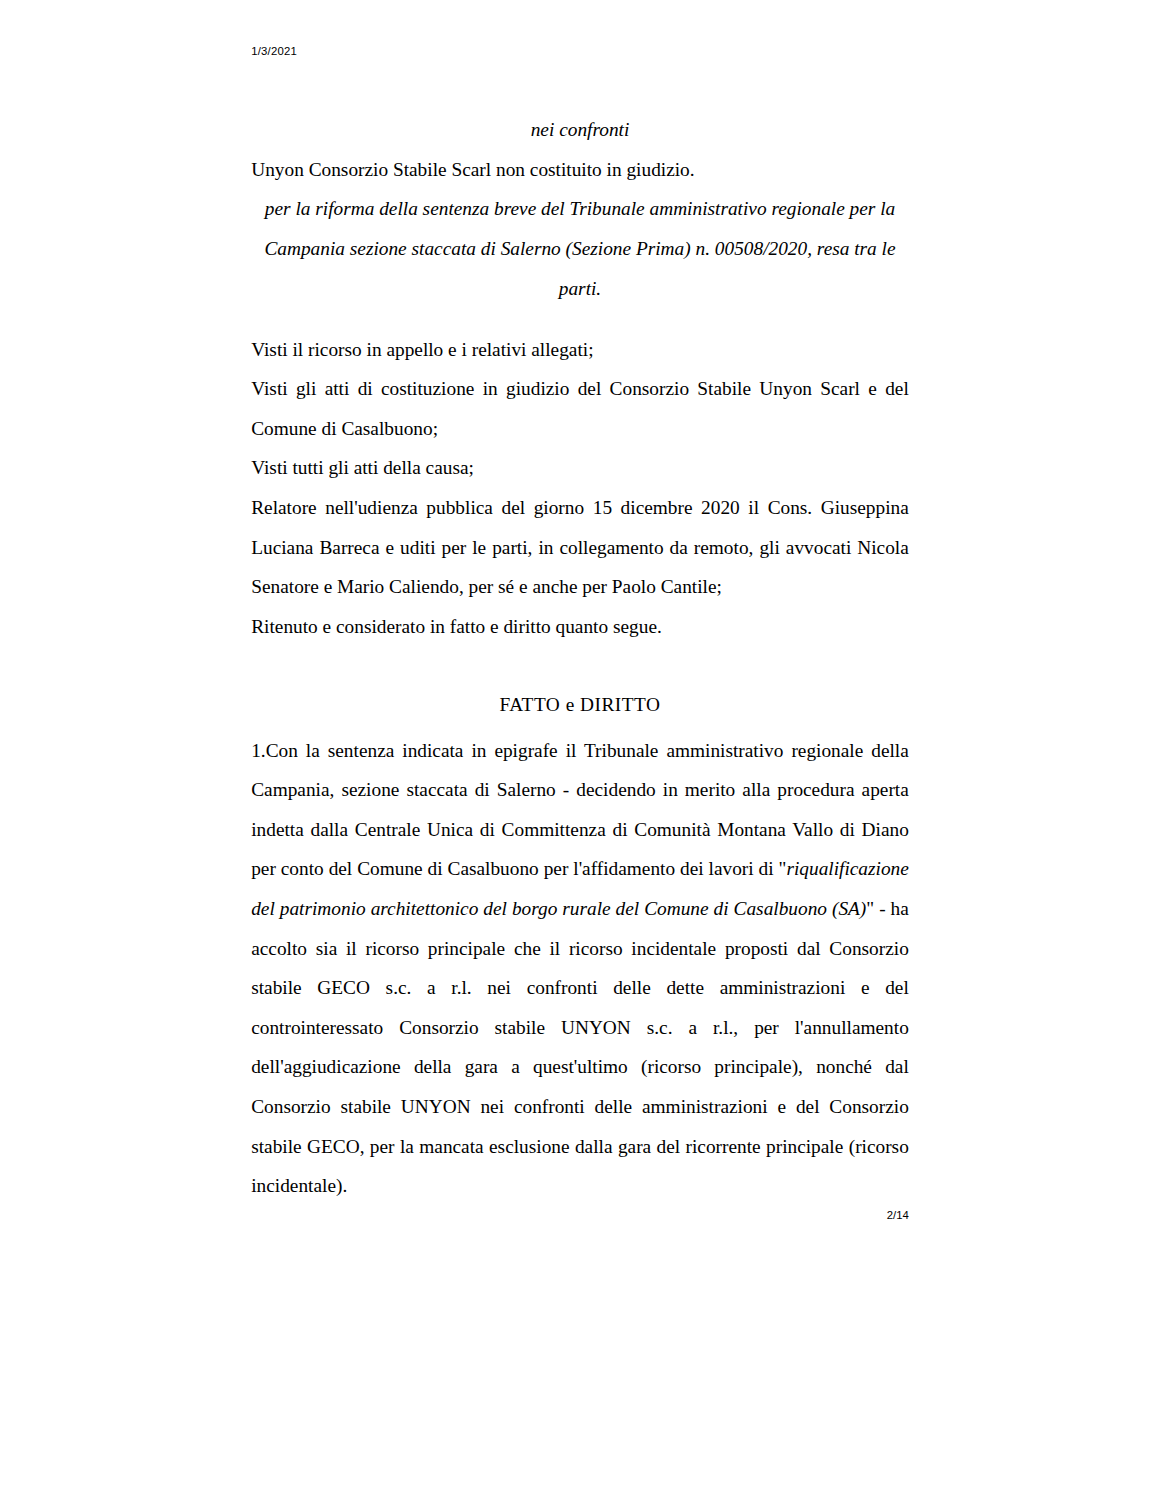1/3/2021
nei confronti
Unyon Consorzio Stabile Scarl non costituito in giudizio.
per la riforma della sentenza breve del Tribunale amministrativo regionale per la Campania sezione staccata di Salerno (Sezione Prima) n. 00508/2020, resa tra le parti.
Visti il ricorso in appello e i relativi allegati;
Visti gli atti di costituzione in giudizio del Consorzio Stabile Unyon Scarl e del Comune di Casalbuono;
Visti tutti gli atti della causa;
Relatore nell'udienza pubblica del giorno 15 dicembre 2020 il Cons. Giuseppina Luciana Barreca e uditi per le parti, in collegamento da remoto, gli avvocati Nicola Senatore e Mario Caliendo, per sé e anche per Paolo Cantile;
Ritenuto e considerato in fatto e diritto quanto segue.
FATTO e DIRITTO
1.Con la sentenza indicata in epigrafe il Tribunale amministrativo regionale della Campania, sezione staccata di Salerno - decidendo in merito alla procedura aperta indetta dalla Centrale Unica di Committenza di Comunità Montana Vallo di Diano per conto del Comune di Casalbuono per l'affidamento dei lavori di "riqualificazione del patrimonio architettonico del borgo rurale del Comune di Casalbuono (SA)" - ha accolto sia il ricorso principale che il ricorso incidentale proposti dal Consorzio stabile GECO s.c. a r.l. nei confronti delle dette amministrazioni e del controinteressato Consorzio stabile UNYON s.c. a r.l., per l'annullamento dell'aggiudicazione della gara a quest'ultimo (ricorso principale), nonché dal Consorzio stabile UNYON nei confronti delle amministrazioni e del Consorzio stabile GECO, per la mancata esclusione dalla gara del ricorrente principale (ricorso incidentale).
2/14